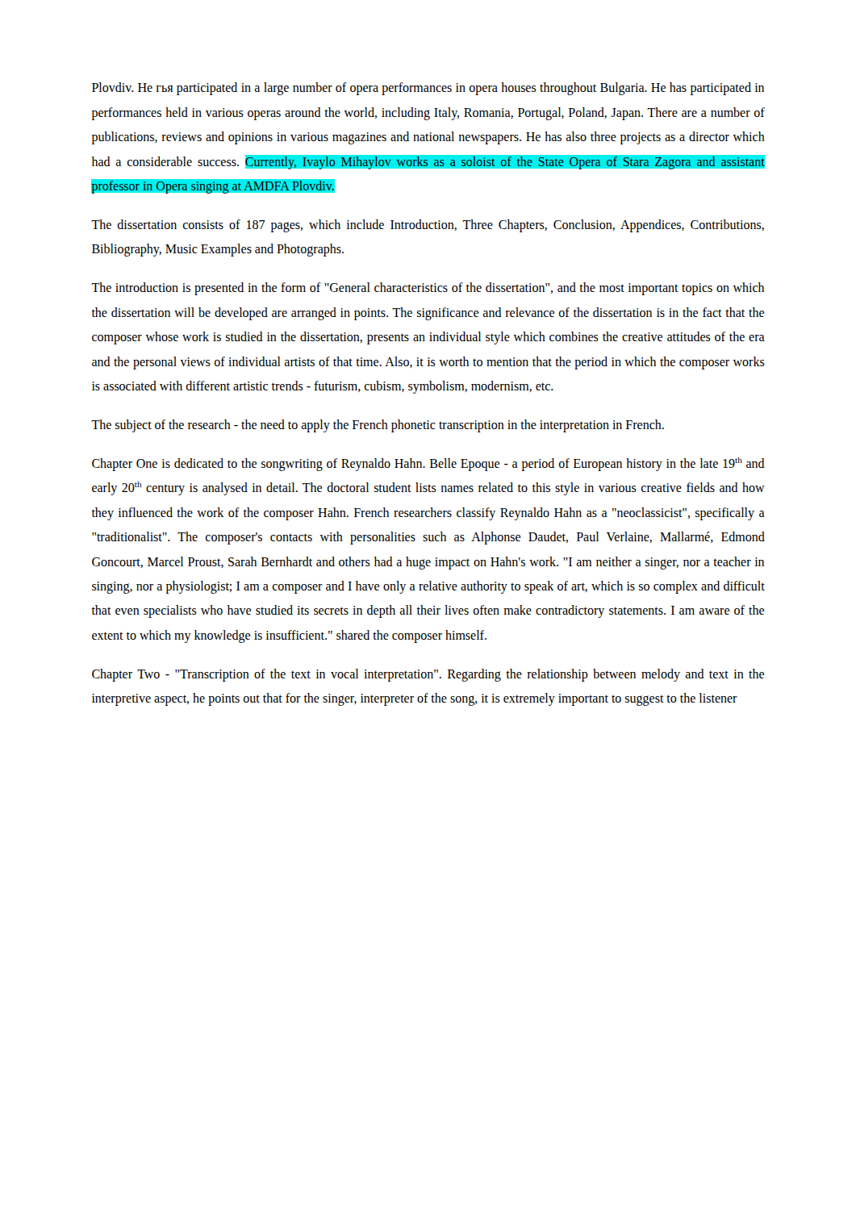Plovdiv. He гья participated in a large number of opera performances in opera houses throughout Bulgaria. He has participated in performances held in various operas around the world, including Italy, Romania, Portugal, Poland, Japan. There are a number of publications, reviews and opinions in various magazines and national newspapers. He has also three projects as a director which had a considerable success. Currently, Ivaylo Mihaylov works as a soloist of the State Opera of Stara Zagora and assistant professor in Opera singing at AMDFA Plovdiv.
The dissertation consists of 187 pages, which include Introduction, Three Chapters, Conclusion, Appendices, Contributions, Bibliography, Music Examples and Photographs.
The introduction is presented in the form of "General characteristics of the dissertation", and the most important topics on which the dissertation will be developed are arranged in points. The significance and relevance of the dissertation is in the fact that the composer whose work is studied in the dissertation, presents an individual style which combines the creative attitudes of the era and the personal views of individual artists of that time. Also, it is worth to mention that the period in which the composer works is associated with different artistic trends - futurism, cubism, symbolism, modernism, etc.
The subject of the research - the need to apply the French phonetic transcription in the interpretation in French.
Chapter One is dedicated to the songwriting of Reynaldo Hahn. Belle Epoque - a period of European history in the late 19th and early 20th century is analysed in detail. The doctoral student lists names related to this style in various creative fields and how they influenced the work of the composer Hahn. French researchers classify Reynaldo Hahn as a "neoclassicist", specifically a "traditionalist". The composer's contacts with personalities such as Alphonse Daudet, Paul Verlaine, Mallarmé, Edmond Goncourt, Marcel Proust, Sarah Bernhardt and others had a huge impact on Hahn's work. "I am neither a singer, nor a teacher in singing, nor a physiologist; I am a composer and I have only a relative authority to speak of art, which is so complex and difficult that even specialists who have studied its secrets in depth all their lives often make contradictory statements. I am aware of the extent to which my knowledge is insufficient." shared the composer himself.
Chapter Two - "Transcription of the text in vocal interpretation". Regarding the relationship between melody and text in the interpretive aspect, he points out that for the singer, interpreter of the song, it is extremely important to suggest to the listener